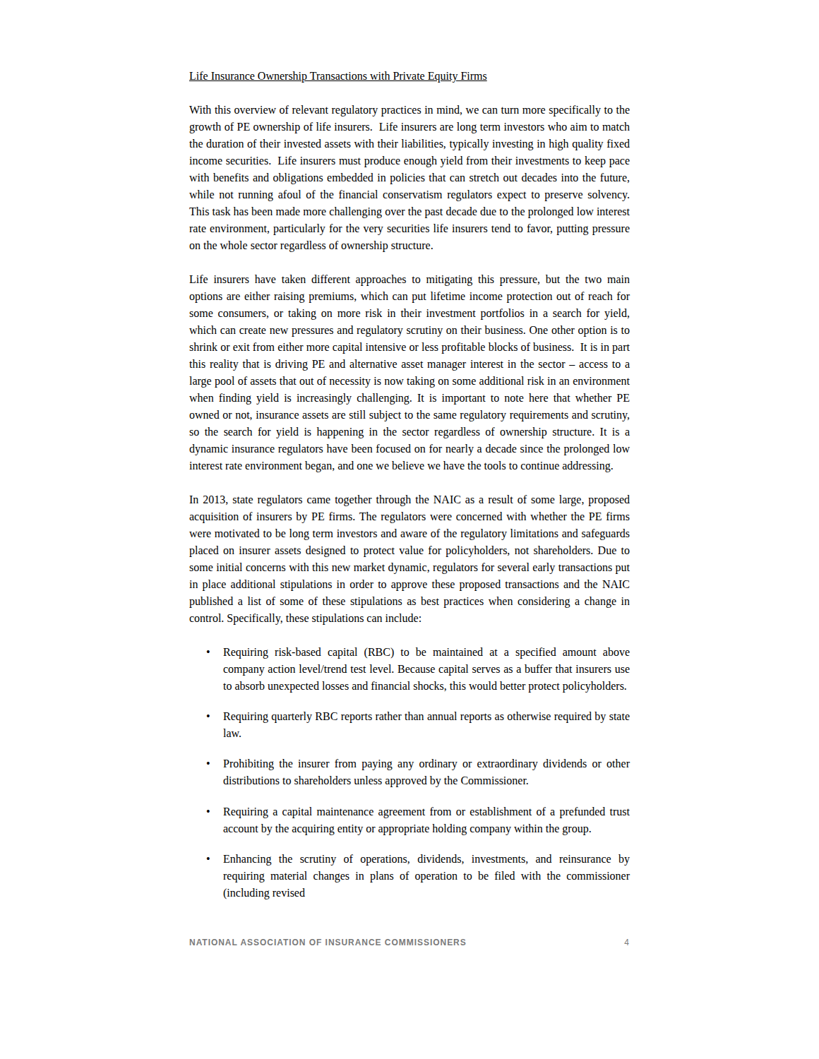Life Insurance Ownership Transactions with Private Equity Firms
With this overview of relevant regulatory practices in mind, we can turn more specifically to the growth of PE ownership of life insurers. Life insurers are long term investors who aim to match the duration of their invested assets with their liabilities, typically investing in high quality fixed income securities. Life insurers must produce enough yield from their investments to keep pace with benefits and obligations embedded in policies that can stretch out decades into the future, while not running afoul of the financial conservatism regulators expect to preserve solvency. This task has been made more challenging over the past decade due to the prolonged low interest rate environment, particularly for the very securities life insurers tend to favor, putting pressure on the whole sector regardless of ownership structure.
Life insurers have taken different approaches to mitigating this pressure, but the two main options are either raising premiums, which can put lifetime income protection out of reach for some consumers, or taking on more risk in their investment portfolios in a search for yield, which can create new pressures and regulatory scrutiny on their business. One other option is to shrink or exit from either more capital intensive or less profitable blocks of business. It is in part this reality that is driving PE and alternative asset manager interest in the sector – access to a large pool of assets that out of necessity is now taking on some additional risk in an environment when finding yield is increasingly challenging. It is important to note here that whether PE owned or not, insurance assets are still subject to the same regulatory requirements and scrutiny, so the search for yield is happening in the sector regardless of ownership structure. It is a dynamic insurance regulators have been focused on for nearly a decade since the prolonged low interest rate environment began, and one we believe we have the tools to continue addressing.
In 2013, state regulators came together through the NAIC as a result of some large, proposed acquisition of insurers by PE firms. The regulators were concerned with whether the PE firms were motivated to be long term investors and aware of the regulatory limitations and safeguards placed on insurer assets designed to protect value for policyholders, not shareholders. Due to some initial concerns with this new market dynamic, regulators for several early transactions put in place additional stipulations in order to approve these proposed transactions and the NAIC published a list of some of these stipulations as best practices when considering a change in control. Specifically, these stipulations can include:
Requiring risk-based capital (RBC) to be maintained at a specified amount above company action level/trend test level. Because capital serves as a buffer that insurers use to absorb unexpected losses and financial shocks, this would better protect policyholders.
Requiring quarterly RBC reports rather than annual reports as otherwise required by state law.
Prohibiting the insurer from paying any ordinary or extraordinary dividends or other distributions to shareholders unless approved by the Commissioner.
Requiring a capital maintenance agreement from or establishment of a prefunded trust account by the acquiring entity or appropriate holding company within the group.
Enhancing the scrutiny of operations, dividends, investments, and reinsurance by requiring material changes in plans of operation to be filed with the commissioner (including revised
National Association of Insurance Commissioners 4